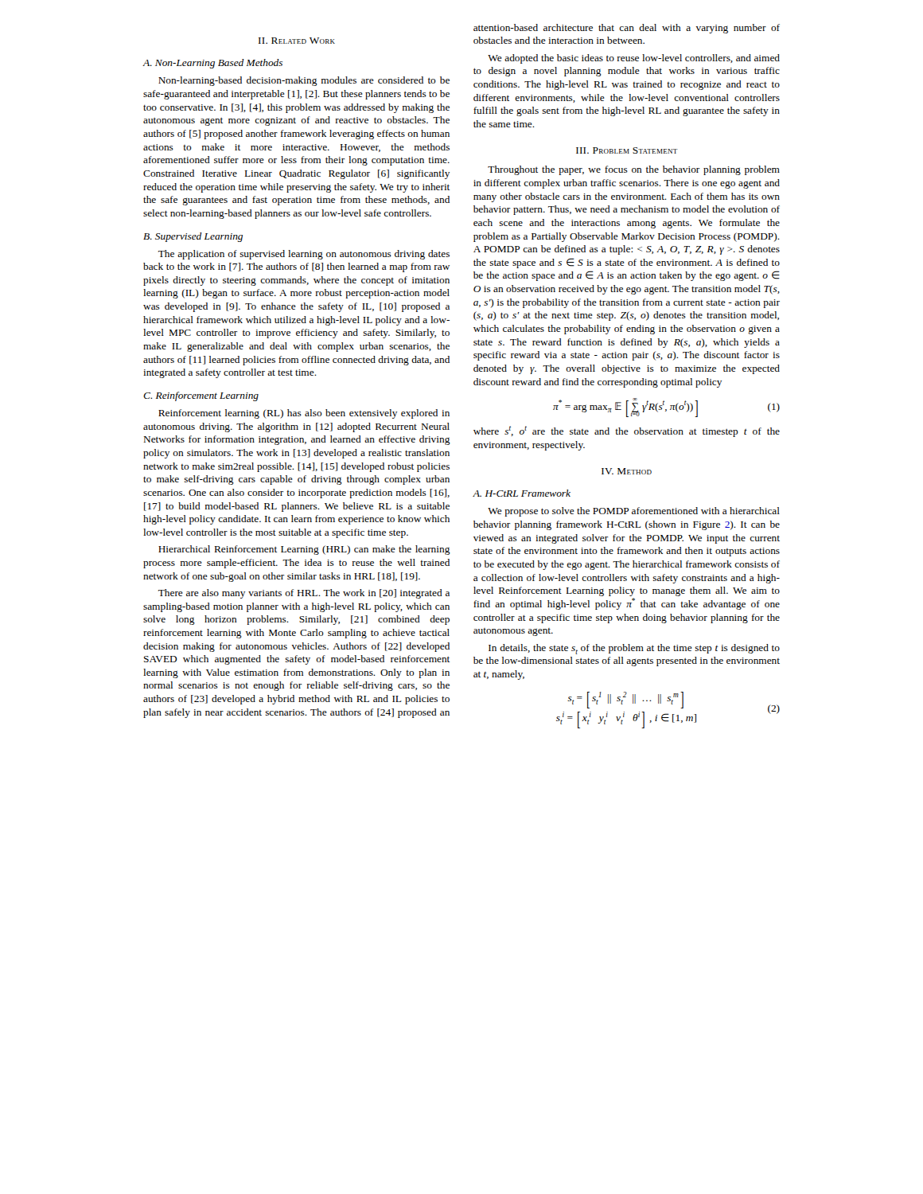II. Related Work
A. Non-Learning Based Methods
Non-learning-based decision-making modules are considered to be safe-guaranteed and interpretable [1], [2]. But these planners tends to be too conservative. In [3], [4], this problem was addressed by making the autonomous agent more cognizant of and reactive to obstacles. The authors of [5] proposed another framework leveraging effects on human actions to make it more interactive. However, the methods aforementioned suffer more or less from their long computation time. Constrained Iterative Linear Quadratic Regulator [6] significantly reduced the operation time while preserving the safety. We try to inherit the safe guarantees and fast operation time from these methods, and select non-learning-based planners as our low-level safe controllers.
B. Supervised Learning
The application of supervised learning on autonomous driving dates back to the work in [7]. The authors of [8] then learned a map from raw pixels directly to steering commands, where the concept of imitation learning (IL) began to surface. A more robust perception-action model was developed in [9]. To enhance the safety of IL, [10] proposed a hierarchical framework which utilized a high-level IL policy and a low-level MPC controller to improve efficiency and safety. Similarly, to make IL generalizable and deal with complex urban scenarios, the authors of [11] learned policies from offline connected driving data, and integrated a safety controller at test time.
C. Reinforcement Learning
Reinforcement learning (RL) has also been extensively explored in autonomous driving. The algorithm in [12] adopted Recurrent Neural Networks for information integration, and learned an effective driving policy on simulators. The work in [13] developed a realistic translation network to make sim2real possible. [14], [15] developed robust policies to make self-driving cars capable of driving through complex urban scenarios. One can also consider to incorporate prediction models [16], [17] to build model-based RL planners. We believe RL is a suitable high-level policy candidate. It can learn from experience to know which low-level controller is the most suitable at a specific time step.
Hierarchical Reinforcement Learning (HRL) can make the learning process more sample-efficient. The idea is to reuse the well trained network of one sub-goal on other similar tasks in HRL [18], [19].
There are also many variants of HRL. The work in [20] integrated a sampling-based motion planner with a high-level RL policy, which can solve long horizon problems. Similarly, [21] combined deep reinforcement learning with Monte Carlo sampling to achieve tactical decision making for autonomous vehicles. Authors of [22] developed SAVED which augmented the safety of model-based reinforcement learning with Value estimation from demonstrations. Only to plan in normal scenarios is not enough for reliable self-driving cars, so the authors of [23] developed a hybrid method with RL and IL policies to plan safely in near accident scenarios. The authors of [24] proposed an attention-based architecture that can deal with a varying number of obstacles and the interaction in between.
We adopted the basic ideas to reuse low-level controllers, and aimed to design a novel planning module that works in various traffic conditions. The high-level RL was trained to recognize and react to different environments, while the low-level conventional controllers fulfill the goals sent from the high-level RL and guarantee the safety in the same time.
III. Problem Statement
Throughout the paper, we focus on the behavior planning problem in different complex urban traffic scenarios. There is one ego agent and many other obstacle cars in the environment. Each of them has its own behavior pattern. Thus, we need a mechanism to model the evolution of each scene and the interactions among agents. We formulate the problem as a Partially Observable Markov Decision Process (POMDP). A POMDP can be defined as a tuple: < S, A, O, T, Z, R, γ >. S denotes the state space and s ∈ S is a state of the environment. A is defined to be the action space and a ∈ A is an action taken by the ego agent. o ∈ O is an observation received by the ego agent. The transition model T(s, a, s′) is the probability of the transition from a current state - action pair (s, a) to s′ at the next time step. Z(s, o) denotes the transition model, which calculates the probability of ending in the observation o given a state s. The reward function is defined by R(s, a), which yields a specific reward via a state - action pair (s, a). The discount factor is denoted by γ. The overall objective is to maximize the expected discount reward and find the corresponding optimal policy
π* = arg maxπ 𝔼 [∞
∑
t=0 γtR(st, π(ot))] (1)
where st, ot are the state and the observation at timestep t of the environment, respectively.
IV. Method
A. H-CtRL Framework
We propose to solve the POMDP aforementioned with a hierarchical behavior planning framework H-CtRL (shown in Figure 2). It can be viewed as an integrated solver for the POMDP. We input the current state of the environment into the framework and then it outputs actions to be executed by the ego agent. The hierarchical framework consists of a collection of low-level controllers with safety constraints and a high-level Reinforcement Learning policy to manage them all. We aim to find an optimal high-level policy π* that can take advantage of one controller at a specific time step when doing behavior planning for the autonomous agent.
In details, the state st of the problem at the time step t is designed to be the low-dimensional states of all agents presented in the environment at t, namely,
st = [st1 || st2 || … || stm]
sti = [xti yti vti θi] , i ∈ [1, m] (2)